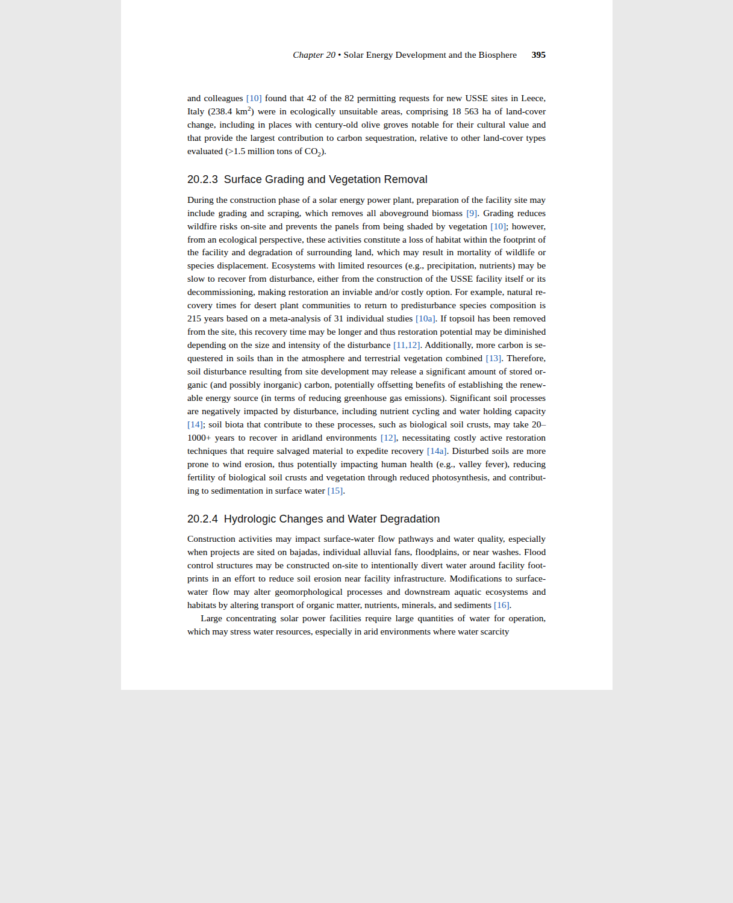Chapter 20 • Solar Energy Development and the Biosphere395
and colleagues [10] found that 42 of the 82 permitting requests for new USSE sites in Leece, Italy (238.4 km2) were in ecologically unsuitable areas, comprising 18 563 ha of land-cover change, including in places with century-old olive groves notable for their cultural value and that provide the largest contribution to carbon sequestration, relative to other land-cover types evaluated (>1.5 million tons of CO2).
20.2.3 Surface Grading and Vegetation Removal
During the construction phase of a solar energy power plant, preparation of the facility site may include grading and scraping, which removes all aboveground biomass [9]. Grading reduces wildfire risks on-site and prevents the panels from being shaded by vegetation [10]; however, from an ecological perspective, these activities constitute a loss of habitat within the footprint of the facility and degradation of surrounding land, which may result in mortality of wildlife or species displacement. Ecosystems with limited resources (e.g., precipitation, nutrients) may be slow to recover from disturbance, either from the construction of the USSE facility itself or its decommissioning, making restoration an inviable and/or costly option. For example, natural recovery times for desert plant communities to return to predisturbance species composition is 215 years based on a meta-analysis of 31 individual studies [10a]. If topsoil has been removed from the site, this recovery time may be longer and thus restoration potential may be diminished depending on the size and intensity of the disturbance [11,12]. Additionally, more carbon is sequestered in soils than in the atmosphere and terrestrial vegetation combined [13]. Therefore, soil disturbance resulting from site development may release a significant amount of stored organic (and possibly inorganic) carbon, potentially offsetting benefits of establishing the renewable energy source (in terms of reducing greenhouse gas emissions). Significant soil processes are negatively impacted by disturbance, including nutrient cycling and water holding capacity [14]; soil biota that contribute to these processes, such as biological soil crusts, may take 20–1000+ years to recover in aridland environments [12], necessitating costly active restoration techniques that require salvaged material to expedite recovery [14a]. Disturbed soils are more prone to wind erosion, thus potentially impacting human health (e.g., valley fever), reducing fertility of biological soil crusts and vegetation through reduced photosynthesis, and contributing to sedimentation in surface water [15].
20.2.4 Hydrologic Changes and Water Degradation
Construction activities may impact surface-water flow pathways and water quality, especially when projects are sited on bajadas, individual alluvial fans, floodplains, or near washes. Flood control structures may be constructed on-site to intentionally divert water around facility footprints in an effort to reduce soil erosion near facility infrastructure. Modifications to surface-water flow may alter geomorphological processes and downstream aquatic ecosystems and habitats by altering transport of organic matter, nutrients, minerals, and sediments [16].
Large concentrating solar power facilities require large quantities of water for operation, which may stress water resources, especially in arid environments where water scarcity